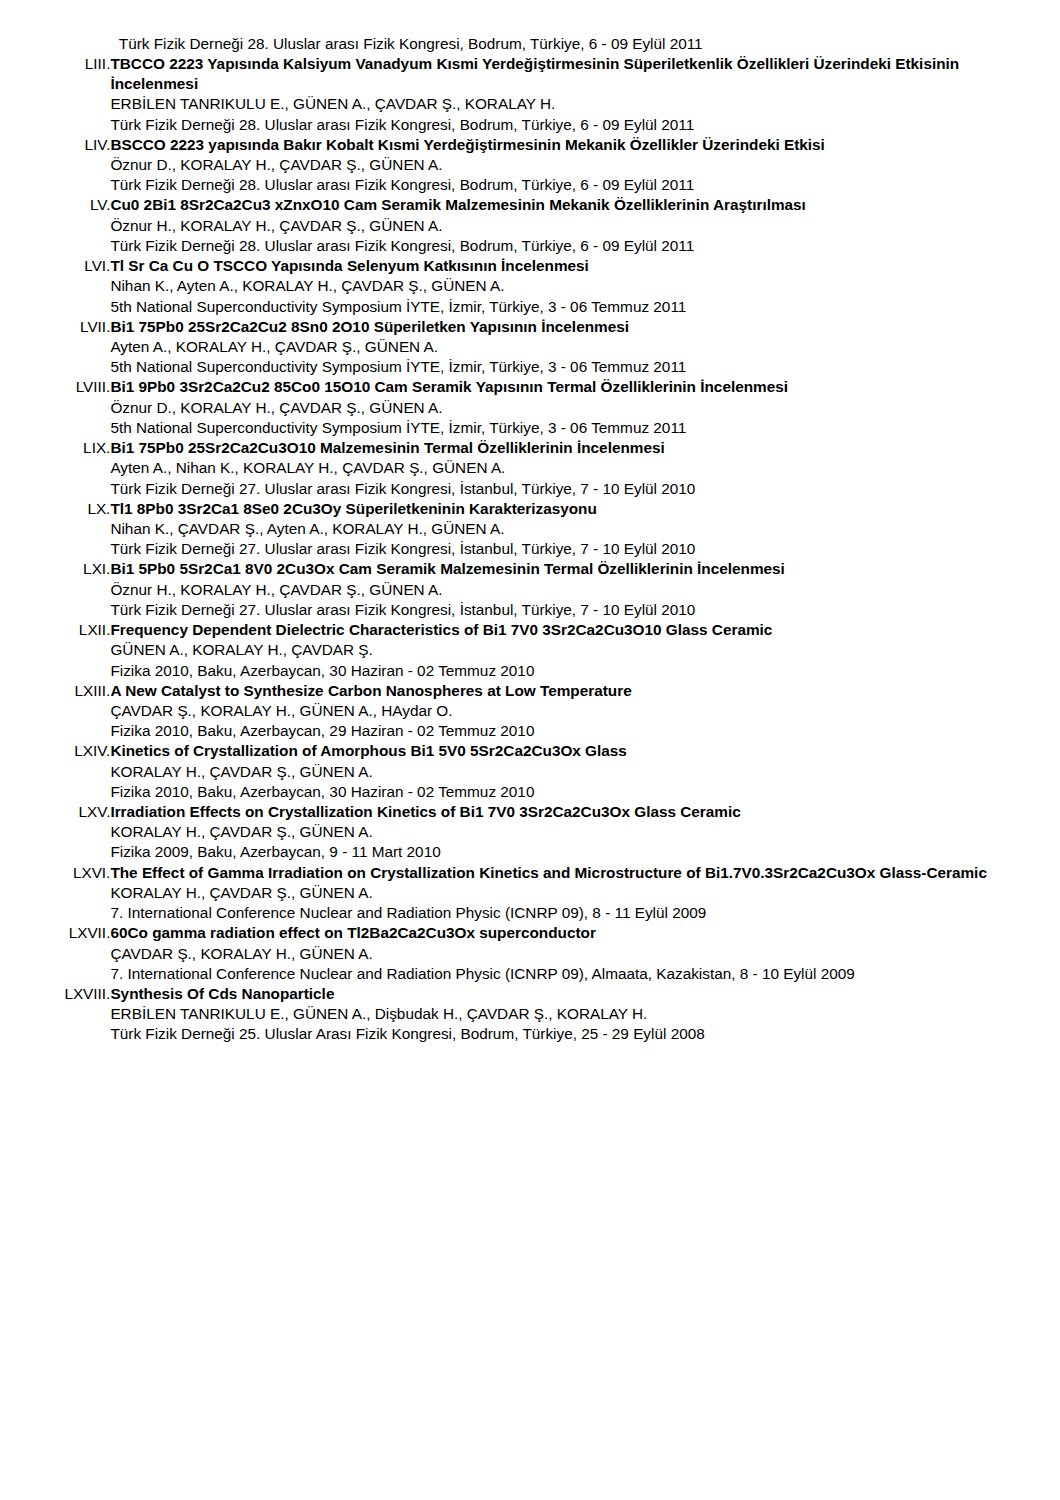Türk Fizik Derneği 28. Uluslar arası Fizik Kongresi, Bodrum, Türkiye, 6 - 09 Eylül 2011
| LIII. | TBCCO 2223 Yapısında Kalsiyum Vanadyum Kısmi Yerdeğiştirmesinin Süperiletkenlik Özellikleri Üzerindeki Etkisinin İncelenmesi ERBİLEN TANRIKULU E., GÜNEN A., ÇAVDAR Ş., KORALAY H. Türk Fizik Derneği 28. Uluslar arası Fizik Kongresi, Bodrum, Türkiye, 6 - 09 Eylül 2011 |
| LIV. | BSCCO 2223 yapısında Bakır Kobalt Kısmi Yerdeğiştirmesinin Mekanik Özellikler Üzerindeki Etkisi Öznur D., KORALAY H., ÇAVDAR Ş., GÜNEN A. Türk Fizik Derneği 28. Uluslar arası Fizik Kongresi, Bodrum, Türkiye, 6 - 09 Eylül 2011 |
| LV. | Cu0 2Bi1 8Sr2Ca2Cu3 xZnxO10 Cam Seramik Malzemesinin Mekanik Özelliklerinin Araştırılması Öznur H., KORALAY H., ÇAVDAR Ş., GÜNEN A. Türk Fizik Derneği 28. Uluslar arası Fizik Kongresi, Bodrum, Türkiye, 6 - 09 Eylül 2011 |
| LVI. | Tl Sr Ca Cu O TSCCO Yapısında Selenyum Katkısının İncelenmesi Nihan K., Ayten A., KORALAY H., ÇAVDAR Ş., GÜNEN A. 5th National Superconductivity Symposium İYTE, İzmir, Türkiye, 3 - 06 Temmuz 2011 |
| LVII. | Bi1 75Pb0 25Sr2Ca2Cu2 8Sn0 2O10 Süperiletken Yapısının İncelenmesi Ayten A., KORALAY H., ÇAVDAR Ş., GÜNEN A. 5th National Superconductivity Symposium İYTE, İzmir, Türkiye, 3 - 06 Temmuz 2011 |
| LVIII. | Bi1 9Pb0 3Sr2Ca2Cu2 85Co0 15O10 Cam Seramik Yapısının Termal Özelliklerinin İncelenmesi Öznur D., KORALAY H., ÇAVDAR Ş., GÜNEN A. 5th National Superconductivity Symposium İYTE, İzmir, Türkiye, 3 - 06 Temmuz 2011 |
| LIX. | Bi1 75Pb0 25Sr2Ca2Cu3O10 Malzemesinin Termal Özelliklerinin İncelenmesi Ayten A., Nihan K., KORALAY H., ÇAVDAR Ş., GÜNEN A. Türk Fizik Derneği 27. Uluslar arası Fizik Kongresi, İstanbul, Türkiye, 7 - 10 Eylül 2010 |
| LX. | Tl1 8Pb0 3Sr2Ca1 8Se0 2Cu3Oy Süperiletkeninin Karakterizasyonu Nihan K., ÇAVDAR Ş., Ayten A., KORALAY H., GÜNEN A. Türk Fizik Derneği 27. Uluslar arası Fizik Kongresi, İstanbul, Türkiye, 7 - 10 Eylül 2010 |
| LXI. | Bi1 5Pb0 5Sr2Ca1 8V0 2Cu3Ox Cam Seramik Malzemesinin Termal Özelliklerinin İncelenmesi Öznur H., KORALAY H., ÇAVDAR Ş., GÜNEN A. Türk Fizik Derneği 27. Uluslar arası Fizik Kongresi, İstanbul, Türkiye, 7 - 10 Eylül 2010 |
| LXII. | Frequency Dependent Dielectric Characteristics of Bi1 7V0 3Sr2Ca2Cu3O10 Glass Ceramic GÜNEN A., KORALAY H., ÇAVDAR Ş. Fizika 2010, Baku, Azerbaycan, 30 Haziran - 02 Temmuz 2010 |
| LXIII. | A New Catalyst to Synthesize Carbon Nanospheres at Low Temperature ÇAVDAR Ş., KORALAY H., GÜNEN A., HAydar O. Fizika 2010, Baku, Azerbaycan, 29 Haziran - 02 Temmuz 2010 |
| LXIV. | Kinetics of Crystallization of Amorphous Bi1 5V0 5Sr2Ca2Cu3Ox Glass KORALAY H., ÇAVDAR Ş., GÜNEN A. Fizika 2010, Baku, Azerbaycan, 30 Haziran - 02 Temmuz 2010 |
| LXV. | Irradiation Effects on Crystallization Kinetics of Bi1 7V0 3Sr2Ca2Cu3Ox Glass Ceramic KORALAY H., ÇAVDAR Ş., GÜNEN A. Fizika 2009, Baku, Azerbaycan, 9 - 11 Mart 2010 |
| LXVI. | The Effect of Gamma Irradiation on Crystallization Kinetics and Microstructure of Bi1.7V0.3Sr2Ca2Cu3Ox Glass-Ceramic KORALAY H., ÇAVDAR Ş., GÜNEN A. 7. International Conference Nuclear and Radiation Physic (ICNRP 09), 8 - 11 Eylül 2009 |
| LXVII. | 60Co gamma radiation effect on Tl2Ba2Ca2Cu3Ox superconductor ÇAVDAR Ş., KORALAY H., GÜNEN A. 7. International Conference Nuclear and Radiation Physic (ICNRP 09), Almaata, Kazakistan, 8 - 10 Eylül 2009 |
| LXVIII. | Synthesis Of Cds Nanoparticle ERBİLEN TANRIKULU E., GÜNEN A., Dişbudak H., ÇAVDAR Ş., KORALAY H. Türk Fizik Derneği 25. Uluslar Arası Fizik Kongresi, Bodrum, Türkiye, 25 - 29 Eylül 2008 |